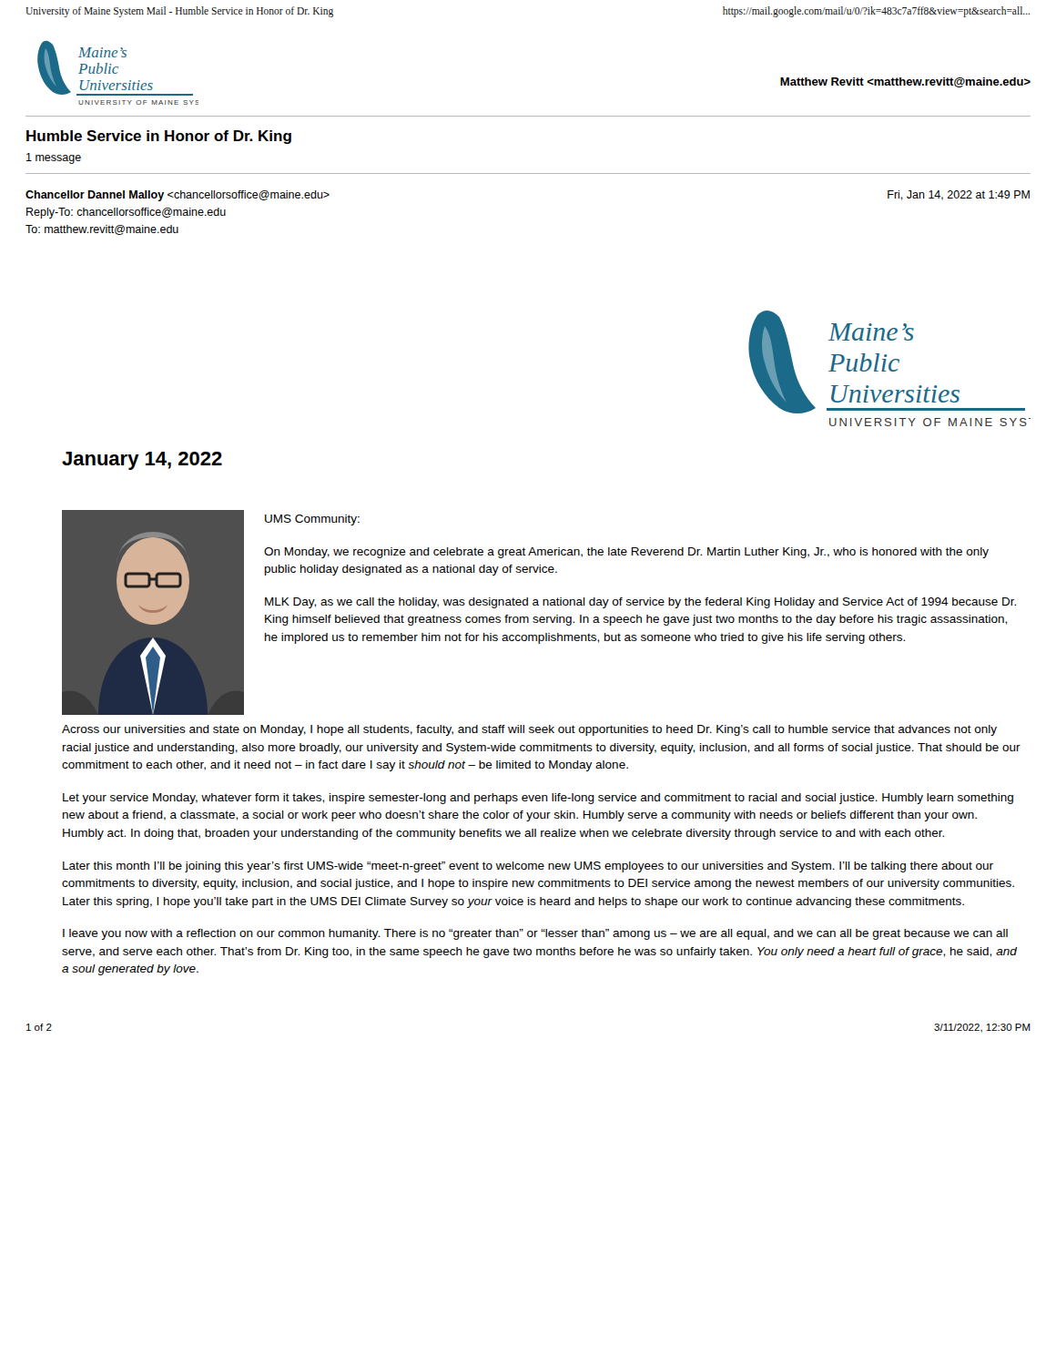University of Maine System Mail - Humble Service in Honor of Dr. King https://mail.google.com/mail/u/0/?ik=483c7a7ff8&view=pt&search=all...
Maine’s Public Universities UNIVERSITY OF MAINE SYSTEM
Matthew Revitt <matthew.revitt@maine.edu>
Humble Service in Honor of Dr. King
1 message
Chancellor Dannel Malloy <chancellorsoffice@maine.edu>
Reply-To: chancellorsoffice@maine.edu
To: matthew.revitt@maine.edu
Fri, Jan 14, 2022 at 1:49 PM
Maine’s Public Universities UNIVERSITY OF MAINE SYSTEM
January 14, 2022
UMS Community:
On Monday, we recognize and celebrate a great American, the late Reverend Dr. Martin Luther King, Jr., who is honored with the only public holiday designated as a national day of service.
MLK Day, as we call the holiday, was designated a national day of service by the federal King Holiday and Service Act of 1994 because Dr. King himself believed that greatness comes from serving. In a speech he gave just two months to the day before his tragic assassination, he implored us to remember him not for his accomplishments, but as someone who tried to give his life serving others.
Across our universities and state on Monday, I hope all students, faculty, and staff will seek out opportunities to heed Dr. King’s call to humble service that advances not only racial justice and understanding, also more broadly, our university and System-wide commitments to diversity, equity, inclusion, and all forms of social justice. That should be our commitment to each other, and it need not – in fact dare I say it should not – be limited to Monday alone.
Let your service Monday, whatever form it takes, inspire semester-long and perhaps even life-long service and commitment to racial and social justice. Humbly learn something new about a friend, a classmate, a social or work peer who doesn’t share the color of your skin. Humbly serve a community with needs or beliefs different than your own. Humbly act. In doing that, broaden your understanding of the community benefits we all realize when we celebrate diversity through service to and with each other.
Later this month I’ll be joining this year’s first UMS-wide “meet-n-greet” event to welcome new UMS employees to our universities and System. I’ll be talking there about our commitments to diversity, equity, inclusion, and social justice, and I hope to inspire new commitments to DEI service among the newest members of our university communities. Later this spring, I hope you’ll take part in the UMS DEI Climate Survey so your voice is heard and helps to shape our work to continue advancing these commitments.
I leave you now with a reflection on our common humanity. There is no “greater than” or “lesser than” among us – we are all equal, and we can all be great because we can all serve, and serve each other. That’s from Dr. King too, in the same speech he gave two months before he was so unfairly taken. You only need a heart full of grace, he said, and a soul generated by love.
1 of 2 3/11/2022, 12:30 PM